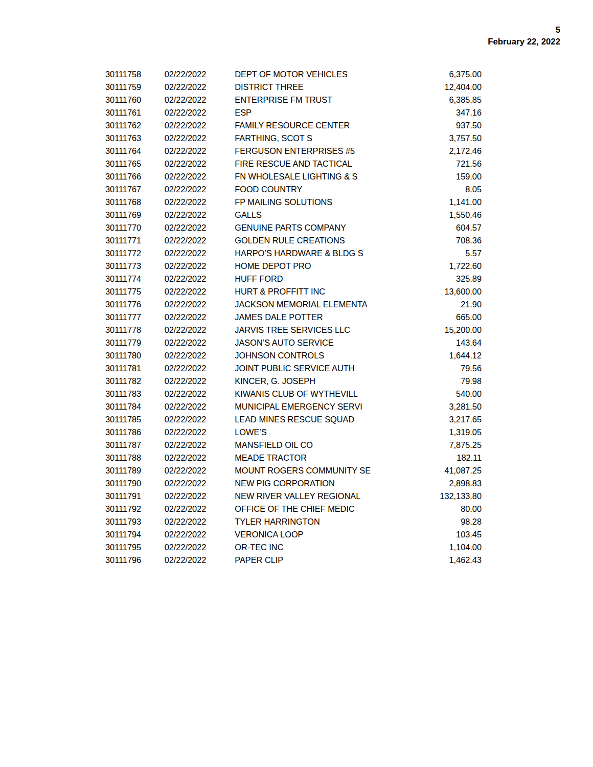5 February 22, 2022
| 30111758 | 02/22/2022 | DEPT OF MOTOR VEHICLES | 6,375.00 |
| 30111759 | 02/22/2022 | DISTRICT THREE | 12,404.00 |
| 30111760 | 02/22/2022 | ENTERPRISE FM TRUST | 6,385.85 |
| 30111761 | 02/22/2022 | ESP | 347.16 |
| 30111762 | 02/22/2022 | FAMILY RESOURCE CENTER | 937.50 |
| 30111763 | 02/22/2022 | FARTHING, SCOT S | 3,757.50 |
| 30111764 | 02/22/2022 | FERGUSON ENTERPRISES #5 | 2,172.46 |
| 30111765 | 02/22/2022 | FIRE RESCUE AND TACTICAL | 721.56 |
| 30111766 | 02/22/2022 | FN WHOLESALE LIGHTING & S | 159.00 |
| 30111767 | 02/22/2022 | FOOD COUNTRY | 8.05 |
| 30111768 | 02/22/2022 | FP MAILING SOLUTIONS | 1,141.00 |
| 30111769 | 02/22/2022 | GALLS | 1,550.46 |
| 30111770 | 02/22/2022 | GENUINE PARTS COMPANY | 604.57 |
| 30111771 | 02/22/2022 | GOLDEN RULE CREATIONS | 708.36 |
| 30111772 | 02/22/2022 | HARPO’S HARDWARE & BLDG S | 5.57 |
| 30111773 | 02/22/2022 | HOME DEPOT PRO | 1,722.60 |
| 30111774 | 02/22/2022 | HUFF FORD | 325.89 |
| 30111775 | 02/22/2022 | HURT & PROFFITT INC | 13,600.00 |
| 30111776 | 02/22/2022 | JACKSON MEMORIAL ELEMENTA | 21.90 |
| 30111777 | 02/22/2022 | JAMES DALE POTTER | 665.00 |
| 30111778 | 02/22/2022 | JARVIS TREE SERVICES LLC | 15,200.00 |
| 30111779 | 02/22/2022 | JASON’S AUTO SERVICE | 143.64 |
| 30111780 | 02/22/2022 | JOHNSON CONTROLS | 1,644.12 |
| 30111781 | 02/22/2022 | JOINT PUBLIC SERVICE AUTH | 79.56 |
| 30111782 | 02/22/2022 | KINCER, G. JOSEPH | 79.98 |
| 30111783 | 02/22/2022 | KIWANIS CLUB OF WYTHEVILL | 540.00 |
| 30111784 | 02/22/2022 | MUNICIPAL EMERGENCY SERVI | 3,281.50 |
| 30111785 | 02/22/2022 | LEAD MINES RESCUE SQUAD | 3,217.65 |
| 30111786 | 02/22/2022 | LOWE’S | 1,319.05 |
| 30111787 | 02/22/2022 | MANSFIELD OIL CO | 7,875.25 |
| 30111788 | 02/22/2022 | MEADE TRACTOR | 182.11 |
| 30111789 | 02/22/2022 | MOUNT ROGERS COMMUNITY SE | 41,087.25 |
| 30111790 | 02/22/2022 | NEW PIG CORPORATION | 2,898.83 |
| 30111791 | 02/22/2022 | NEW RIVER VALLEY REGIONAL | 132,133.80 |
| 30111792 | 02/22/2022 | OFFICE OF THE CHIEF MEDIC | 80.00 |
| 30111793 | 02/22/2022 | TYLER HARRINGTON | 98.28 |
| 30111794 | 02/22/2022 | VERONICA LOOP | 103.45 |
| 30111795 | 02/22/2022 | OR-TEC INC | 1,104.00 |
| 30111796 | 02/22/2022 | PAPER CLIP | 1,462.43 |